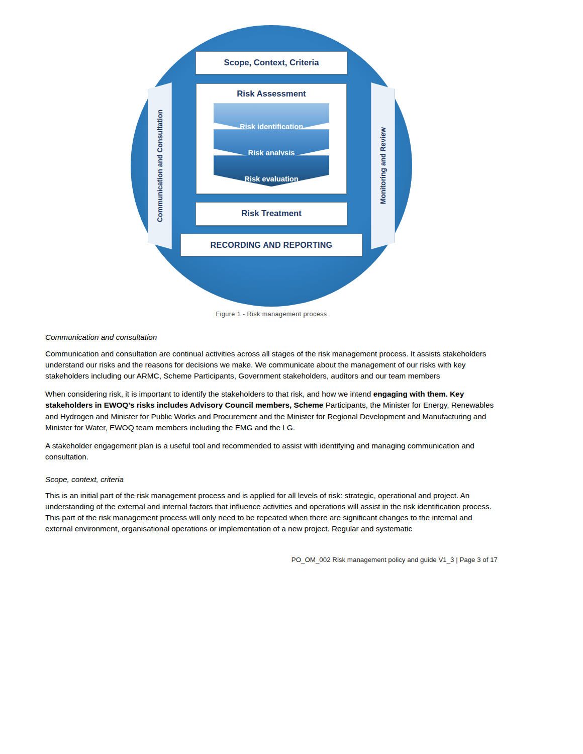Communication and Consultation
Monitoring and Review
Scope, Context, Criteria
Risk Assessment
Risk identification
Risk analysis
Risk evaluation
Risk Treatment
RECORDING AND REPORTING
Figure 1 - Risk management process
Communication and consultation
Communication and consultation are continual activities across all stages of the risk management process. It assists stakeholders understand our risks and the reasons for decisions we make. We communicate about the management of our risks with key stakeholders including our ARMC, Scheme Participants, Government stakeholders, auditors and our team members
When considering risk, it is important to identify the stakeholders to that risk, and how we intend engaging with them. Key stakeholders in EWOQ's risks includes Advisory Council members, Scheme Participants, the Minister for Energy, Renewables and Hydrogen and Minister for Public Works and Procurement and the Minister for Regional Development and Manufacturing and Minister for Water, EWOQ team members including the EMG and the LG.
A stakeholder engagement plan is a useful tool and recommended to assist with identifying and managing communication and consultation.
Scope, context, criteria
This is an initial part of the risk management process and is applied for all levels of risk: strategic, operational and project. An understanding of the external and internal factors that influence activities and operations will assist in the risk identification process. This part of the risk management process will only need to be repeated when there are significant changes to the internal and external environment, organisational operations or implementation of a new project. Regular and systematic
PO_OM_002 Risk management policy and guide V1_3 | Page 3 of 17